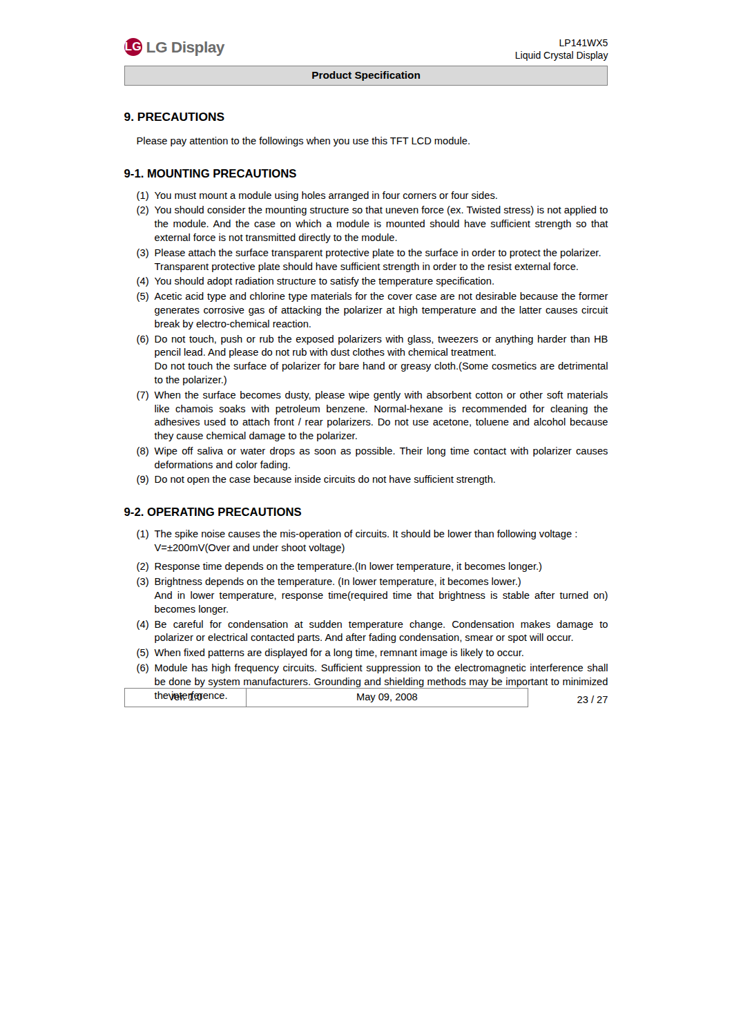LG
LG Display
LP141WX5
Liquid Crystal Display
Product Specification
9. PRECAUTIONS
Please pay attention to the followings when you use this TFT LCD module.
9-1. MOUNTING PRECAUTIONS
(1) You must mount a module using holes arranged in four corners or four sides.
(2) You should consider the mounting structure so that uneven force (ex. Twisted stress) is not applied to the module. And the case on which a module is mounted should have sufficient strength so that external force is not transmitted directly to the module.
(3) Please attach the surface transparent protective plate to the surface in order to protect the polarizer. Transparent protective plate should have sufficient strength in order to the resist external force.
(4) You should adopt radiation structure to satisfy the temperature specification.
(5) Acetic acid type and chlorine type materials for the cover case are not desirable because the former generates corrosive gas of attacking the polarizer at high temperature and the latter causes circuit break by electro-chemical reaction.
(6) Do not touch, push or rub the exposed polarizers with glass, tweezers or anything harder than HB pencil lead. And please do not rub with dust clothes with chemical treatment. Do not touch the surface of polarizer for bare hand or greasy cloth.(Some cosmetics are detrimental to the polarizer.)
(7) When the surface becomes dusty, please wipe gently with absorbent cotton or other soft materials like chamois soaks with petroleum benzene. Normal-hexane is recommended for cleaning the adhesives used to attach front / rear polarizers. Do not use acetone, toluene and alcohol because they cause chemical damage to the polarizer.
(8) Wipe off saliva or water drops as soon as possible. Their long time contact with polarizer causes deformations and color fading.
(9) Do not open the case because inside circuits do not have sufficient strength.
9-2. OPERATING PRECAUTIONS
(1) The spike noise causes the mis-operation of circuits. It should be lower than following voltage : V=±200mV(Over and under shoot voltage)
(2) Response time depends on the temperature.(In lower temperature, it becomes longer.)
(3) Brightness depends on the temperature. (In lower temperature, it becomes lower.) And in lower temperature, response time(required time that brightness is stable after turned on) becomes longer.
(4) Be careful for condensation at sudden temperature change. Condensation makes damage to polarizer or electrical contacted parts. And after fading condensation, smear or spot will occur.
(5) When fixed patterns are displayed for a long time, remnant image is likely to occur.
(6) Module has high frequency circuits. Sufficient suppression to the electromagnetic interference shall be done by system manufacturers. Grounding and shielding methods may be important to minimized the interference.
Ver. 1.0
May 09, 2008
23 / 27